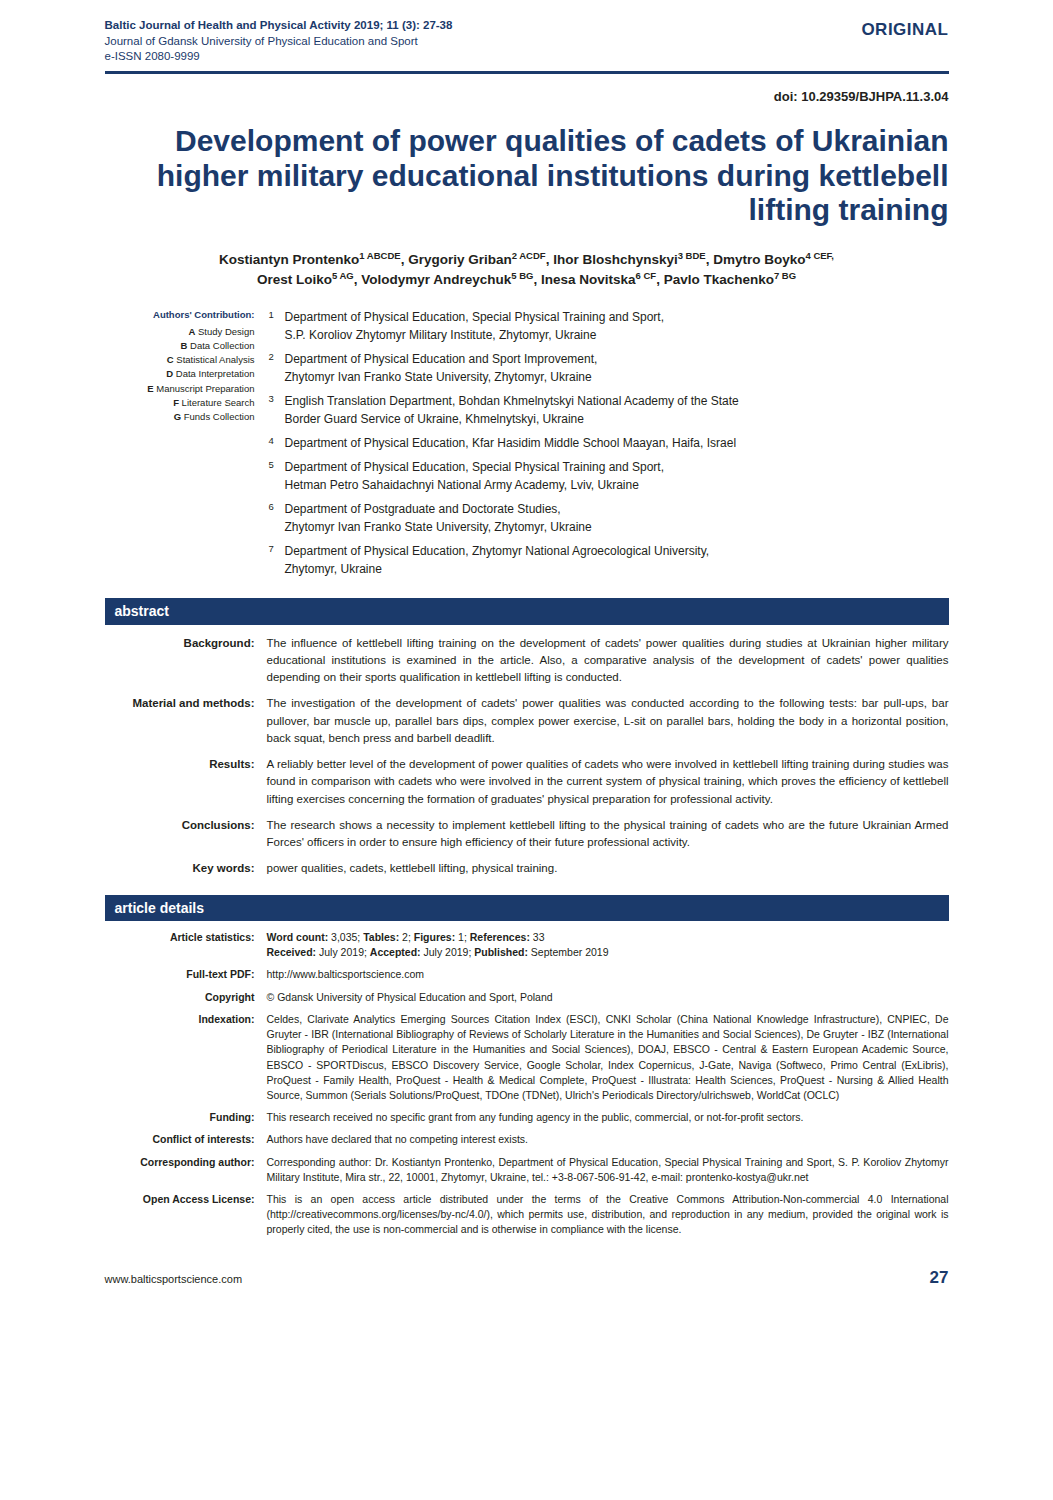Baltic Journal of Health and Physical Activity 2019; 11 (3): 27-38
Journal of Gdansk University of Physical Education and Sport
e-ISSN 2080-9999
Original
doi: 10.29359/BJHPA.11.3.04
Development of power qualities of cadets of Ukrainian higher military educational institutions during kettlebell lifting training
Kostiantyn Prontenko1 ABCDE, Grygoriy Griban2 ACDF, Ihor Bloshchynskyi3 BDE, Dmytro Boyko4 CEF,
Orest Loiko5 AG, Volodymyr Andreychuk5 BG, Inesa Novitska6 CF, Pavlo Tkachenko7 BG
Authors' Contribution:
A Study Design
B Data Collection
C Statistical Analysis
D Data Interpretation
E Manuscript Preparation
F Literature Search
G Funds Collection
1 Department of Physical Education, Special Physical Training and Sport,
S.P. Koroliov Zhytomyr Military Institute, Zhytomyr, Ukraine
2 Department of Physical Education and Sport Improvement,
Zhytomyr Ivan Franko State University, Zhytomyr, Ukraine
3 English Translation Department, Bohdan Khmelnytskyi National Academy of the State
Border Guard Service of Ukraine, Khmelnytskyi, Ukraine
4 Department of Physical Education, Kfar Hasidim Middle School Maayan, Haifa, Israel
5 Department of Physical Education, Special Physical Training and Sport,
Hetman Petro Sahaidachnyi National Army Academy, Lviv, Ukraine
6 Department of Postgraduate and Doctorate Studies,
Zhytomyr Ivan Franko State University, Zhytomyr, Ukraine
7 Department of Physical Education, Zhytomyr National Agroecological University,
Zhytomyr, Ukraine
abstract
| Background: | The influence of kettlebell lifting training on the development of cadets' power qualities during studies at Ukrainian higher military educational institutions is examined in the article. Also, a comparative analysis of the development of cadets' power qualities depending on their sports qualification in kettlebell lifting is conducted. |
| Material and methods: | The investigation of the development of cadets' power qualities was conducted according to the following tests: bar pull-ups, bar pullover, bar muscle up, parallel bars dips, complex power exercise, L-sit on parallel bars, holding the body in a horizontal position, back squat, bench press and barbell deadlift. |
| Results: | A reliably better level of the development of power qualities of cadets who were involved in kettlebell lifting training during studies was found in comparison with cadets who were involved in the current system of physical training, which proves the efficiency of kettlebell lifting exercises concerning the formation of graduates' physical preparation for professional activity. |
| Conclusions: | The research shows a necessity to implement kettlebell lifting to the physical training of cadets who are the future Ukrainian Armed Forces' officers in order to ensure high efficiency of their future professional activity. |
| Key words: | power qualities, cadets, kettlebell lifting, physical training. |
article details
| Article statistics: | Word count: 3,035; Tables: 2; Figures: 1; References: 33 Received: July 2019; Accepted: July 2019; Published: September 2019 |
| Full-text PDF: | http://www.balticsportscience.com |
| Copyright | © Gdansk University of Physical Education and Sport, Poland |
| Indexation: | Celdes, Clarivate Analytics Emerging Sources Citation Index (ESCI), CNKI Scholar (China National Knowledge Infrastructure), CNPIEC, De Gruyter - IBR (International Bibliography of Reviews of Scholarly Literature in the Humanities and Social Sciences), De Gruyter - IBZ (International Bibliography of Periodical Literature in the Humanities and Social Sciences), DOAJ, EBSCO - Central & Eastern European Academic Source, EBSCO - SPORTDiscus, EBSCO Discovery Service, Google Scholar, Index Copernicus, J-Gate, Naviga (Softweco, Primo Central (ExLibris), ProQuest - Family Health, ProQuest - Health & Medical Complete, ProQuest - Illustrata: Health Sciences, ProQuest - Nursing & Allied Health Source, Summon (Serials Solutions/ProQuest, TDOne (TDNet), Ulrich's Periodicals Directory/ulrichsweb, WorldCat (OCLC) |
| Funding: | This research received no specific grant from any funding agency in the public, commercial, or not-for-profit sectors. |
| Conflict of interests: | Authors have declared that no competing interest exists. |
| Corresponding author: | Corresponding author: Dr. Kostiantyn Prontenko, Department of Physical Education, Special Physical Training and Sport, S. P. Koroliov Zhytomyr Military Institute, Mira str., 22, 10001, Zhytomyr, Ukraine, tel.: +3-8-067-506-91-42, e-mail: prontenko-kostya@ukr.net |
| Open Access License: | This is an open access article distributed under the terms of the Creative Commons Attribution-Non-commercial 4.0 International (http://creativecommons.org/licenses/by-nc/4.0/), which permits use, distribution, and reproduction in any medium, provided the original work is properly cited, the use is non-commercial and is otherwise in compliance with the license. |
www.balticsportscience.com
27